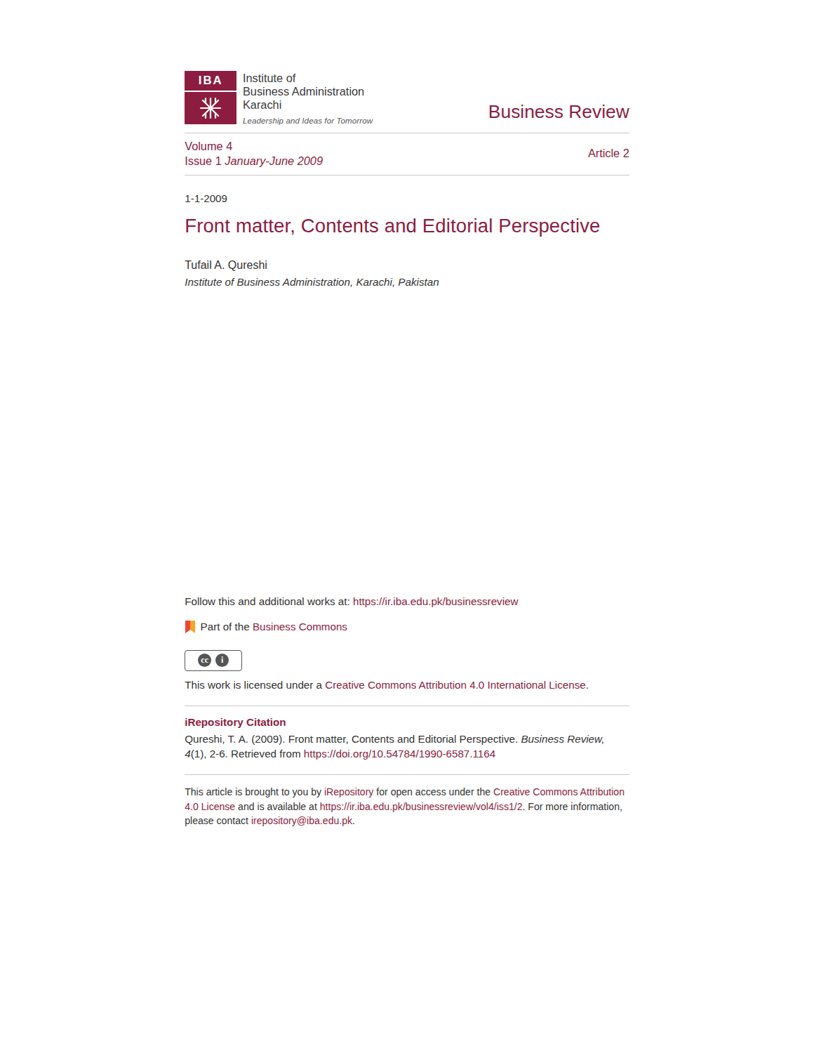IBA
Institute of Business Administration Karachi Leadership and Ideas for Tomorrow
Business Review
Volume 4
Issue 1 January-June 2009
Article 2
1-1-2009
Front matter, Contents and Editorial Perspective
Tufail A. Qureshi
Institute of Business Administration, Karachi, Pakistan
Follow this and additional works at: https://ir.iba.edu.pk/businessreview
Part of the Business Commons
cc i
This work is licensed under a Creative Commons Attribution 4.0 International License.
iRepository Citation
Qureshi, T. A. (2009). Front matter, Contents and Editorial Perspective. Business Review, 4(1), 2-6. Retrieved from https://doi.org/10.54784/1990-6587.1164
This article is brought to you by iRepository for open access under the Creative Commons Attribution 4.0 License and is available at https://ir.iba.edu.pk/businessreview/vol4/iss1/2. For more information, please contact irepository@iba.edu.pk.